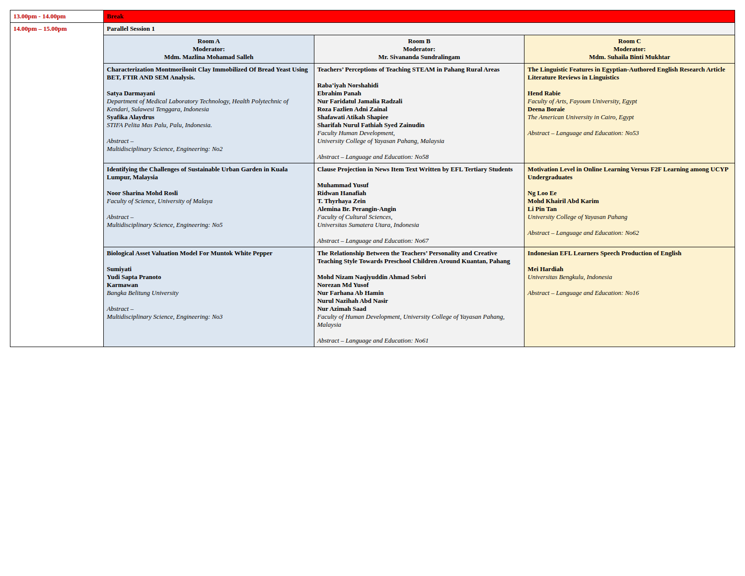| 13.00pm - 14.00pm | Break |
| 14.00pm – 15.00pm | Parallel Session 1 |
| Room A Moderator: Mdm. Mazlina Mohamad Salleh | Room B Moderator: Mr. Sivananda Sundralingam | Room C Moderator: Mdm. Suhaila Binti Mukhtar |
| Characterization Montmorilonit Clay Immobilized Of Bread Yeast Using BET, FTIR AND SEM Analysis. Satya Darmayani Department of Medical Laboratory Technology, Health Polytechnic of Kendari, Sulawesi Tenggara, Indonesia Syafika Alaydrus STIFA Pelita Mas Palu, Palu, Indonesia. Abstract – Multidisciplinary Science, Engineering: No2 | Teachers’ Perceptions of Teaching STEAM in Pahang Rural Areas Raba’iyah Norshahidi Ebrahim Panah Nur Faridatul Jamalia Radzali Roza Fazlien Adni Zainal Shafawati Atikah Shapiee Sharifah Nurul Fathiah Syed Zainudin Faculty Human Development, University College of Yayasan Pahang, Malaysia Abstract – Language and Education: No58 | The Linguistic Features in Egyptian-Authored English Research Article Literature Reviews in Linguistics Hend Rabie Faculty of Arts, Fayoum University, Egypt Deena Boraie The American University in Cairo, Egypt Abstract – Language and Education: No53 |
| Identifying the Challenges of Sustainable Urban Garden in Kuala Lumpur, Malaysia Noor Sharina Mohd Rosli Faculty of Science, University of Malaya Abstract – Multidisciplinary Science, Engineering: No5 | Clause Projection in News Item Text Written by EFL Tertiary Students Muhammad Yusuf Ridwan Hanafiah T. Thyrhaya Zein Alemina Br. Perangin-Angin Faculty of Cultural Sciences, Universitas Sumatera Utara, Indonesia Abstract – Language and Education: No67 | Motivation Level in Online Learning Versus F2F Learning among UCYP Undergraduates Ng Loo Ee Mohd Khairil Abd Karim Li Pin Tan University College of Yayasan Pahang Abstract – Language and Education: No62 |
| Biological Asset Valuation Model For Muntok White Pepper Sumiyati Yudi Sapta Pranoto Karmawan Bangka Belitung University Abstract – Multidisciplinary Science, Engineering: No3 | The Relationship Between the Teachers’ Personality and Creative Teaching Style Towards Preschool Children Around Kuantan, Pahang Mohd Nizam Naqiyuddin Ahmad Sobri Norezan Md Yusof Nur Farhana Ab Hamin Nurul Nazihah Abd Nasir Nur Azimah Saad Faculty of Human Development, University College of Yayasan Pahang, Malaysia Abstract – Language and Education: No61 | Indonesian EFL Learners Speech Production of English Mei Hardiah Universitas Bengkulu, Indonesia Abstract – Language and Education: No16 |